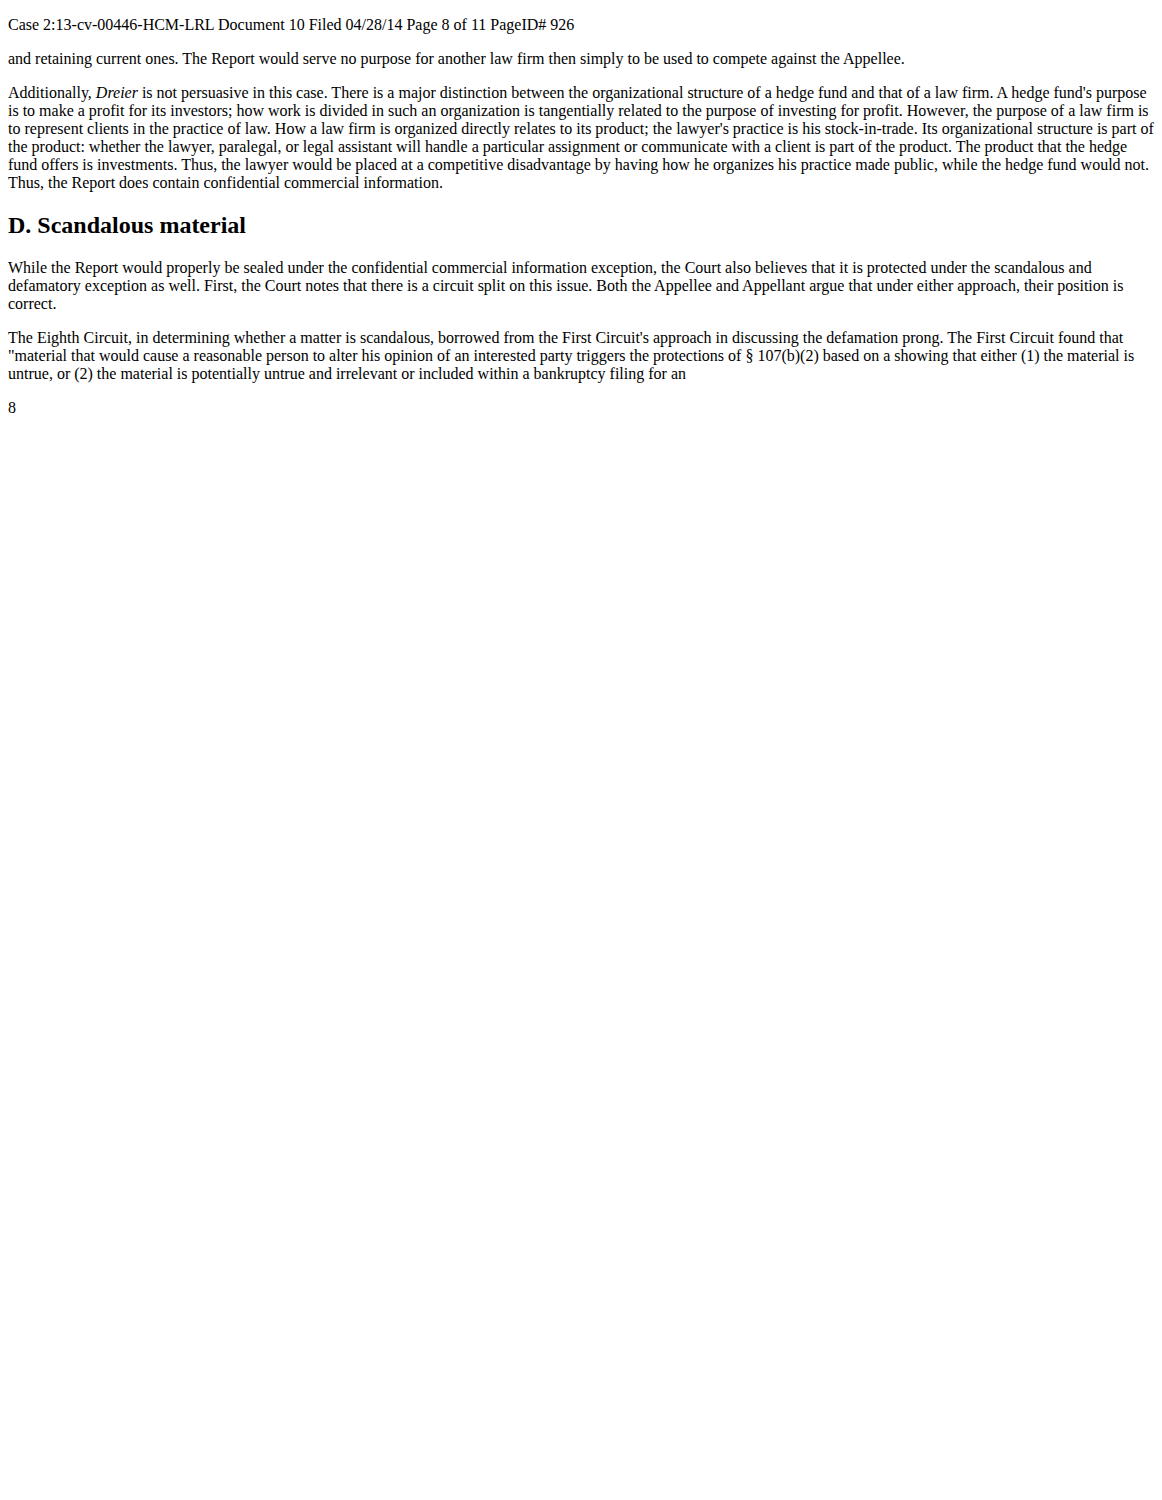Case 2:13-cv-00446-HCM-LRL Document 10 Filed 04/28/14 Page 8 of 11 PageID# 926
and retaining current ones. The Report would serve no purpose for another law firm then simply to be used to compete against the Appellee.
Additionally, Dreier is not persuasive in this case. There is a major distinction between the organizational structure of a hedge fund and that of a law firm. A hedge fund's purpose is to make a profit for its investors; how work is divided in such an organization is tangentially related to the purpose of investing for profit. However, the purpose of a law firm is to represent clients in the practice of law. How a law firm is organized directly relates to its product; the lawyer's practice is his stock-in-trade. Its organizational structure is part of the product: whether the lawyer, paralegal, or legal assistant will handle a particular assignment or communicate with a client is part of the product. The product that the hedge fund offers is investments. Thus, the lawyer would be placed at a competitive disadvantage by having how he organizes his practice made public, while the hedge fund would not. Thus, the Report does contain confidential commercial information.
D. Scandalous material
While the Report would properly be sealed under the confidential commercial information exception, the Court also believes that it is protected under the scandalous and defamatory exception as well. First, the Court notes that there is a circuit split on this issue. Both the Appellee and Appellant argue that under either approach, their position is correct.
The Eighth Circuit, in determining whether a matter is scandalous, borrowed from the First Circuit's approach in discussing the defamation prong. The First Circuit found that "material that would cause a reasonable person to alter his opinion of an interested party triggers the protections of § 107(b)(2) based on a showing that either (1) the material is untrue, or (2) the material is potentially untrue and irrelevant or included within a bankruptcy filing for an
8